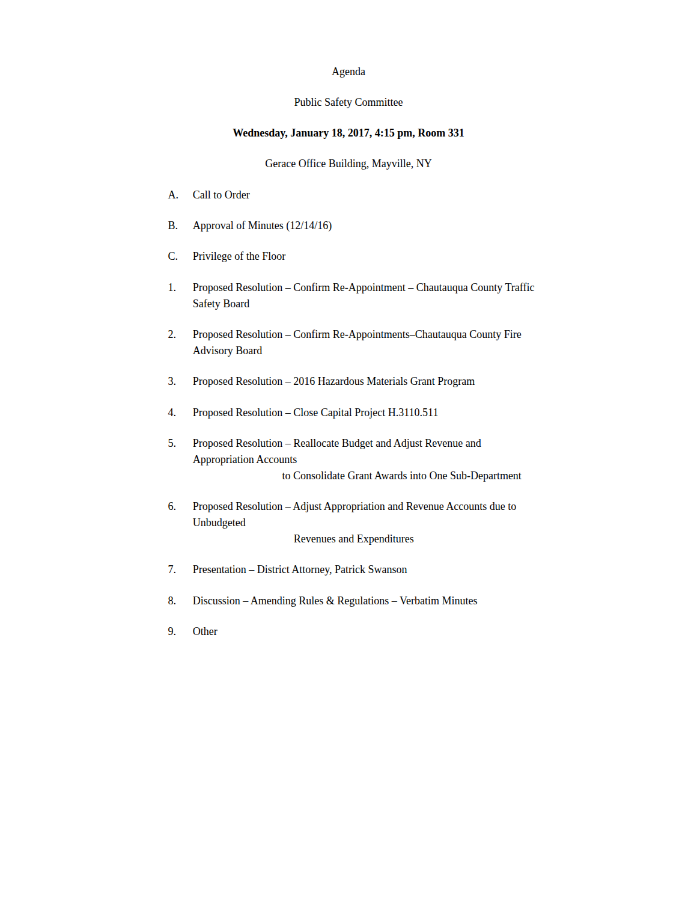Agenda
Public Safety Committee
Wednesday, January 18, 2017, 4:15 pm, Room 331
Gerace Office Building, Mayville, NY
A. Call to Order
B. Approval of Minutes (12/14/16)
C. Privilege of the Floor
1. Proposed Resolution – Confirm Re-Appointment – Chautauqua County Traffic Safety Board
2. Proposed Resolution – Confirm Re-Appointments–Chautauqua County Fire Advisory Board
3. Proposed Resolution – 2016 Hazardous Materials Grant Program
4. Proposed Resolution – Close Capital Project H.3110.511
5. Proposed Resolution – Reallocate Budget and Adjust Revenue and Appropriation Accounts to Consolidate Grant Awards into One Sub-Department
6. Proposed Resolution – Adjust Appropriation and Revenue Accounts due to Unbudgeted Revenues and Expenditures
7. Presentation – District Attorney, Patrick Swanson
8. Discussion – Amending Rules & Regulations – Verbatim Minutes
9. Other